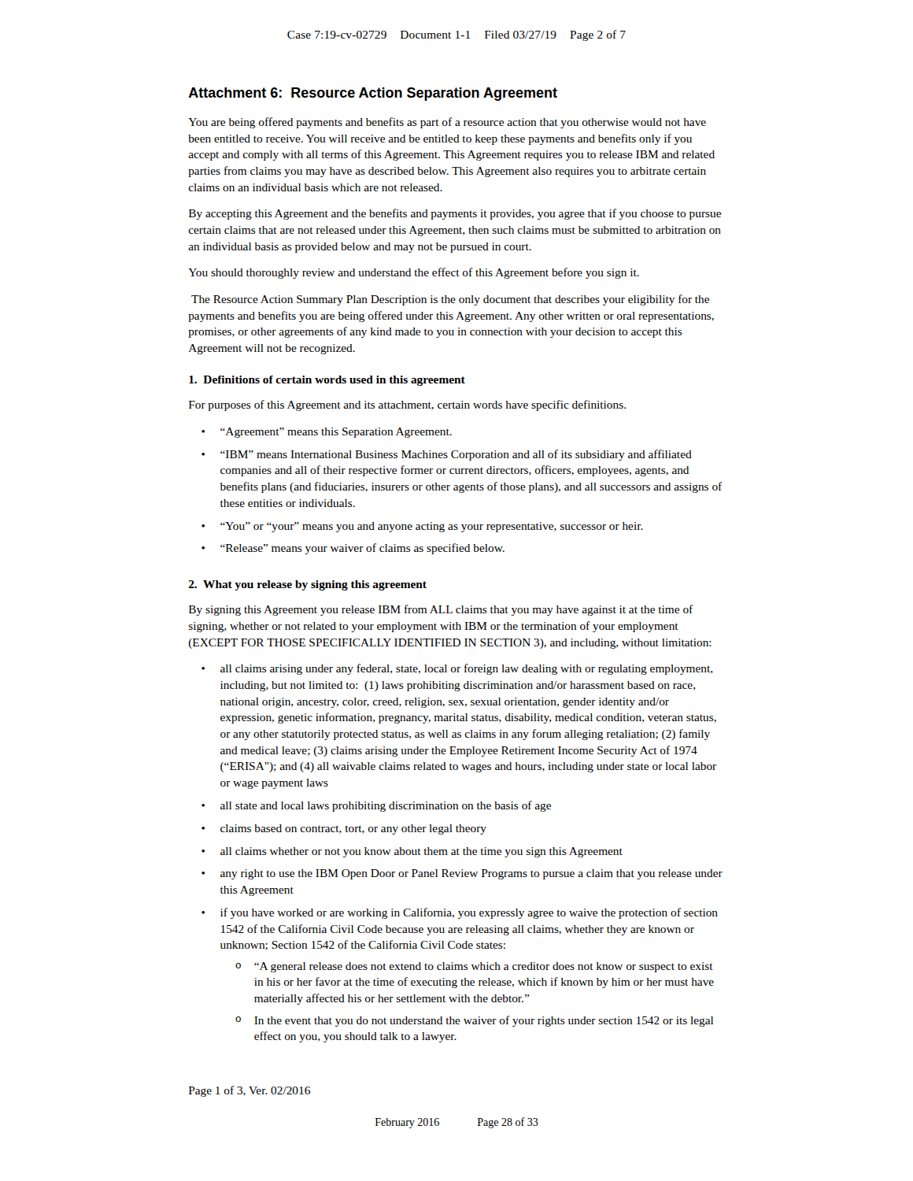Case 7:19-cv-02729 Document 1-1 Filed 03/27/19 Page 2 of 7
Attachment 6: Resource Action Separation Agreement
You are being offered payments and benefits as part of a resource action that you otherwise would not have been entitled to receive. You will receive and be entitled to keep these payments and benefits only if you accept and comply with all terms of this Agreement. This Agreement requires you to release IBM and related parties from claims you may have as described below. This Agreement also requires you to arbitrate certain claims on an individual basis which are not released.
By accepting this Agreement and the benefits and payments it provides, you agree that if you choose to pursue certain claims that are not released under this Agreement, then such claims must be submitted to arbitration on an individual basis as provided below and may not be pursued in court.
You should thoroughly review and understand the effect of this Agreement before you sign it.
The Resource Action Summary Plan Description is the only document that describes your eligibility for the payments and benefits you are being offered under this Agreement. Any other written or oral representations, promises, or other agreements of any kind made to you in connection with your decision to accept this Agreement will not be recognized.
1. Definitions of certain words used in this agreement
For purposes of this Agreement and its attachment, certain words have specific definitions.
“Agreement” means this Separation Agreement.
“IBM” means International Business Machines Corporation and all of its subsidiary and affiliated companies and all of their respective former or current directors, officers, employees, agents, and benefits plans (and fiduciaries, insurers or other agents of those plans), and all successors and assigns of these entities or individuals.
“You” or “your” means you and anyone acting as your representative, successor or heir.
“Release” means your waiver of claims as specified below.
2. What you release by signing this agreement
By signing this Agreement you release IBM from ALL claims that you may have against it at the time of signing, whether or not related to your employment with IBM or the termination of your employment (EXCEPT FOR THOSE SPECIFICALLY IDENTIFIED IN SECTION 3), and including, without limitation:
all claims arising under any federal, state, local or foreign law dealing with or regulating employment, including, but not limited to: (1) laws prohibiting discrimination and/or harassment based on race, national origin, ancestry, color, creed, religion, sex, sexual orientation, gender identity and/or expression, genetic information, pregnancy, marital status, disability, medical condition, veteran status, or any other statutorily protected status, as well as claims in any forum alleging retaliation; (2) family and medical leave; (3) claims arising under the Employee Retirement Income Security Act of 1974 (“ERISA"); and (4) all waivable claims related to wages and hours, including under state or local labor or wage payment laws
all state and local laws prohibiting discrimination on the basis of age
claims based on contract, tort, or any other legal theory
all claims whether or not you know about them at the time you sign this Agreement
any right to use the IBM Open Door or Panel Review Programs to pursue a claim that you release under this Agreement
if you have worked or are working in California, you expressly agree to waive the protection of section 1542 of the California Civil Code because you are releasing all claims, whether they are known or unknown; Section 1542 of the California Civil Code states:
“A general release does not extend to claims which a creditor does not know or suspect to exist in his or her favor at the time of executing the release, which if known by him or her must have materially affected his or her settlement with the debtor.”
In the event that you do not understand the waiver of your rights under section 1542 or its legal effect on you, you should talk to a lawyer.
Page 1 of 3, Ver. 02/2016
February 2016 Page 28 of 33